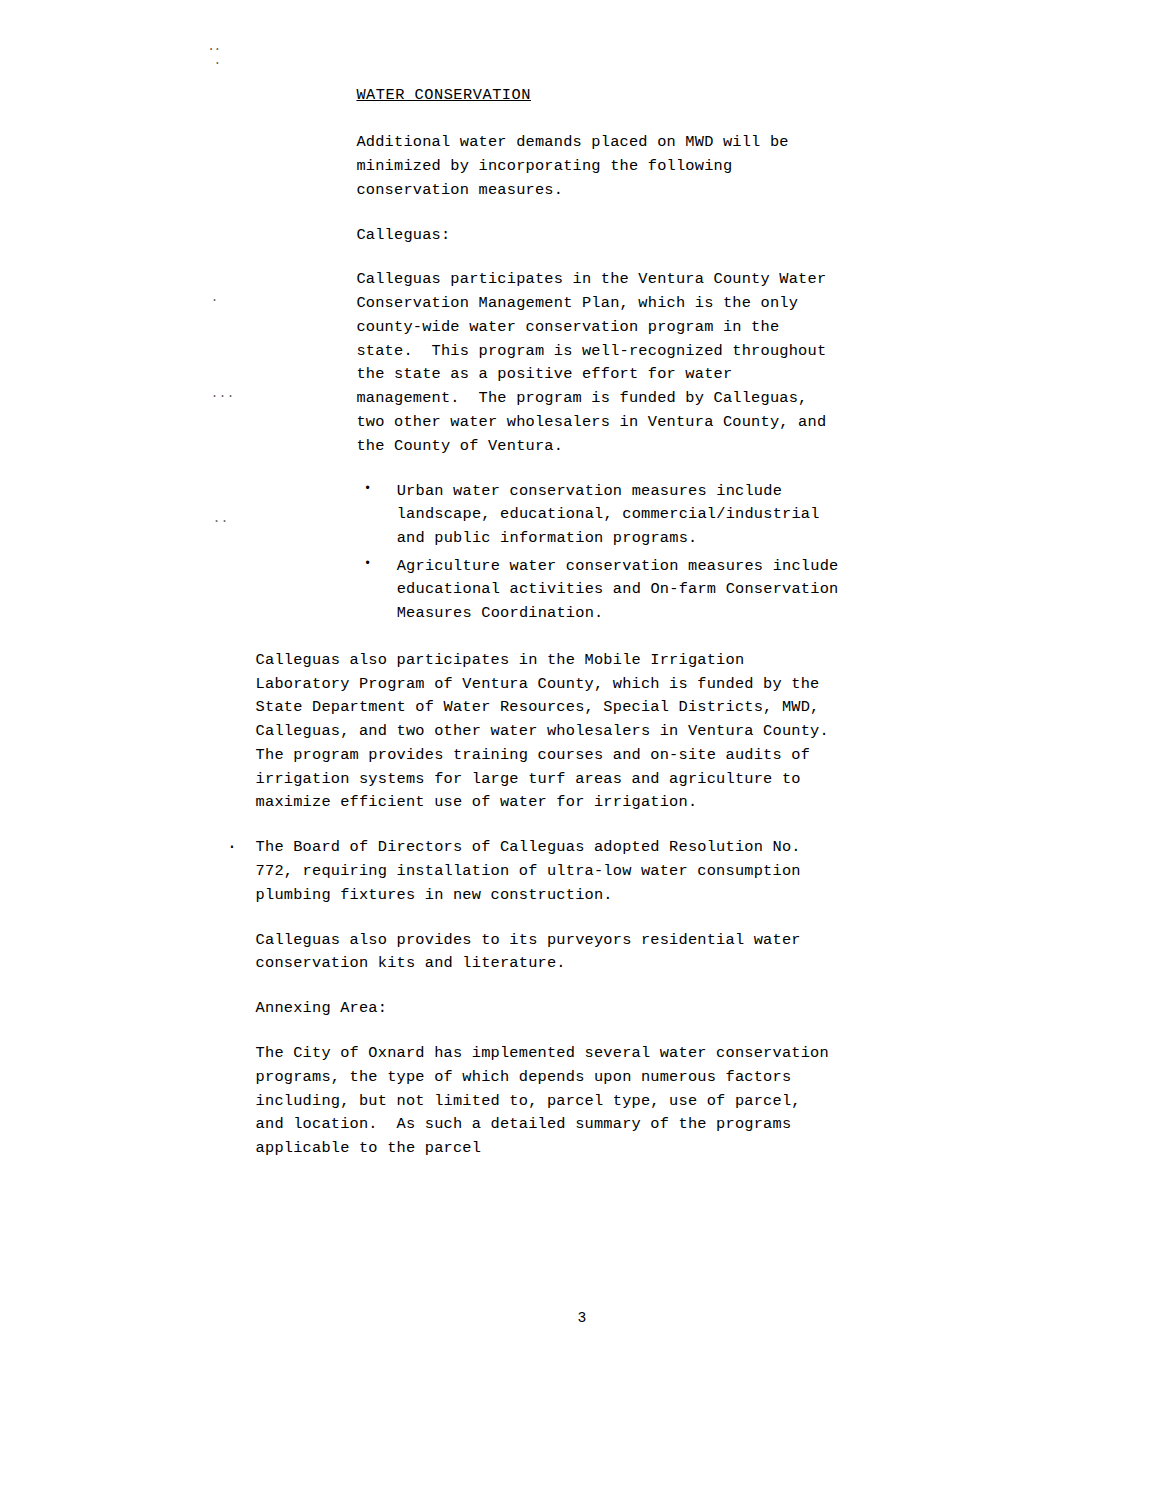··
·
·
···
··
WATER CONSERVATION
Additional water demands placed on MWD will be
minimized by incorporating the following
conservation measures.
Calleguas:
Calleguas participates in the Ventura County Water
Conservation Management Plan, which is the only
county-wide water conservation program in the
state. This program is well-recognized throughout
the state as a positive effort for water
management. The program is funded by Calleguas,
two other water wholesalers in Ventura County, and
the County of Ventura.
Urban water conservation measures include
landscape, educational, commercial/industrial
and public information programs.
Agriculture water conservation measures include
educational activities and On-farm Conservation
Measures Coordination.
Calleguas also participates in the Mobile Irrigation
Laboratory Program of Ventura County, which is funded by the
State Department of Water Resources, Special Districts, MWD,
Calleguas, and two other water wholesalers in Ventura County.
The program provides training courses and on-site audits of
irrigation systems for large turf areas and agriculture to
maximize efficient use of water for irrigation.
The Board of Directors of Calleguas adopted Resolution No.
772, requiring installation of ultra-low water consumption
plumbing fixtures in new construction.
Calleguas also provides to its purveyors residential water
conservation kits and literature.
Annexing Area:
The City of Oxnard has implemented several water conservation
programs, the type of which depends upon numerous factors
including, but not limited to, parcel type, use of parcel,
and location. As such a detailed summary of the programs
applicable to the parcel
3